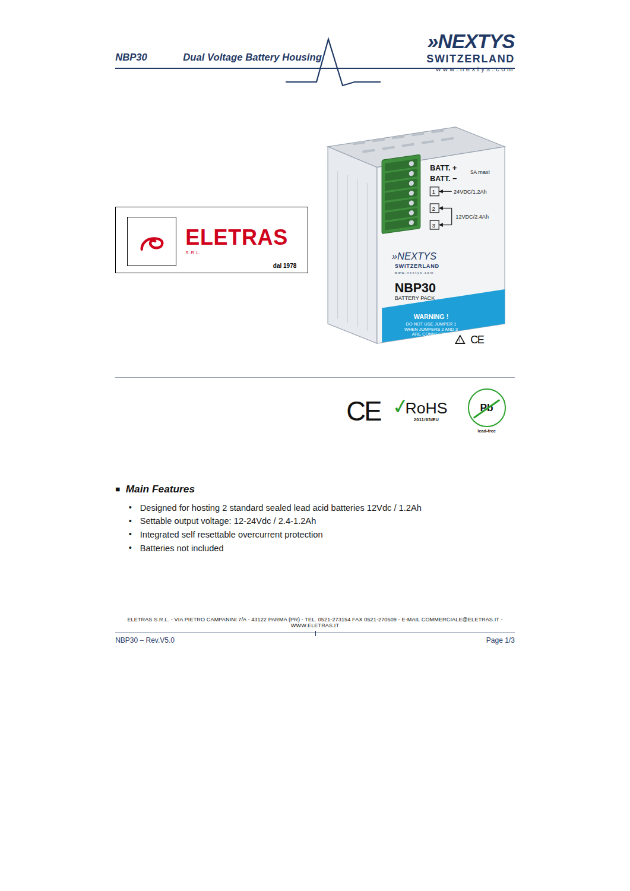NBP30 Dual Voltage Battery Housing
»NEXTYS
SWITZERLAND
www.nextys.com
ELETRAS
S.R.L.
dal 1978
BATT. + BATT. − 5A max! 1 24VDC/1.2Ah 2 3 12VDC/2.4Ah »NEXTYS SWITZERLAND www.nextys.com NBP30 BATTERY PACK WARNING ! DO NOT USE JUMPER 1 WHEN JUMPERS 2 AND 3 ARE CONNECTED ! CE
CE
✓RoHS 2011/65/EU
Pb
lead-free
■Main Features
Designed for hosting 2 standard sealed lead acid batteries 12Vdc / 1.2Ah
Settable output voltage: 12-24Vdc / 2.4-1.2Ah
Integrated self resettable overcurrent protection
Batteries not included
ELETRAS S.R.L. - VIA PIETRO CAMPANINI 7/A - 43122 PARMA (PR) - TEL. 0521-273154 FAX 0521-270509 - E-MAIL COMMERCIALE@ELETRAS.IT - WWW.ELETRAS.IT
NBP30 – Rev.V5.0
Page 1/3